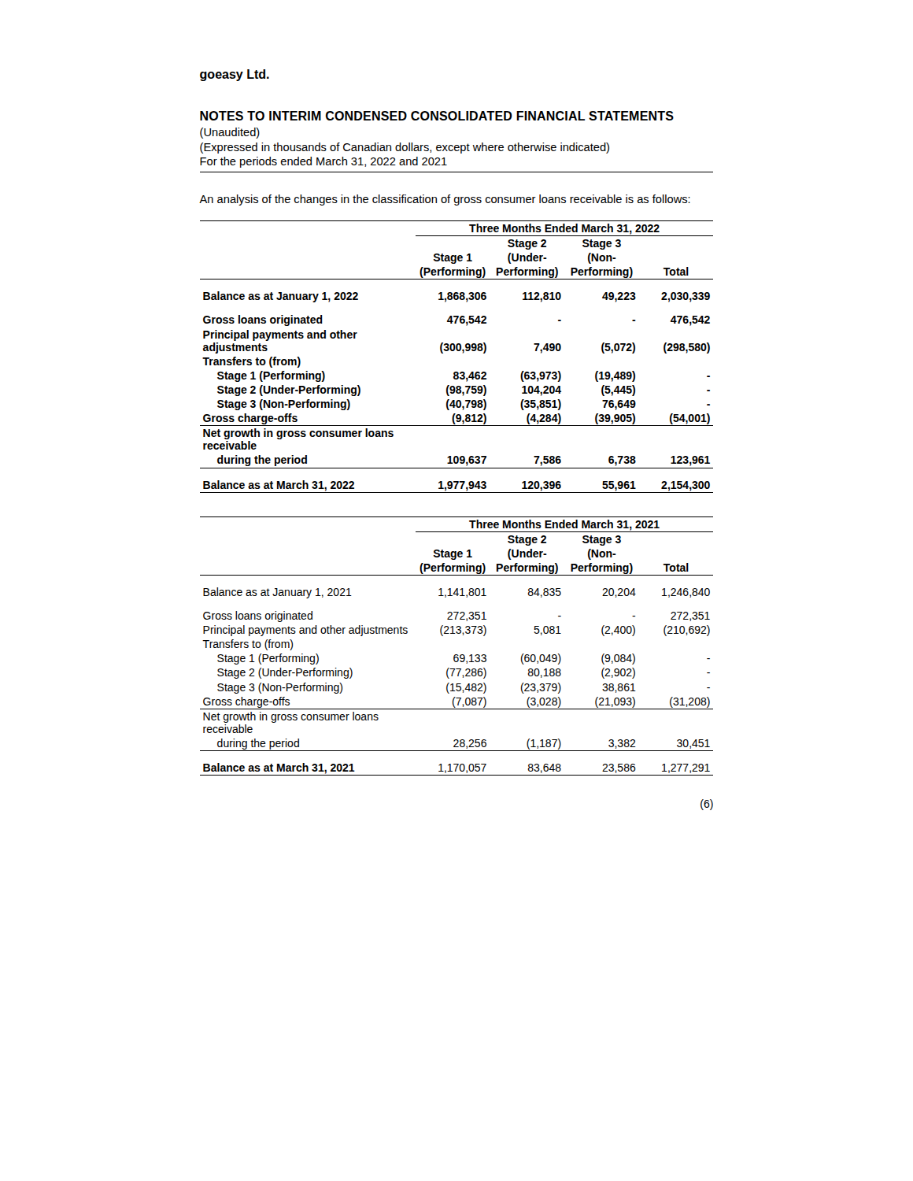goeasy Ltd.
NOTES TO INTERIM CONDENSED CONSOLIDATED FINANCIAL STATEMENTS
(Unaudited)
(Expressed in thousands of Canadian dollars, except where otherwise indicated)
For the periods ended March 31, 2022 and 2021
An analysis of the changes in the classification of gross consumer loans receivable is as follows:
| | Three Months Ended March 31, 2022 |
| | | Stage 2 | Stage 3 | |
| | Stage 1 | (Under- | (Non- | |
| | (Performing) | Performing) | Performing) | Total |
| Balance as at January 1, 2022 | 1,868,306 | 112,810 | 49,223 | 2,030,339 |
| Gross loans originated | 476,542 | - | - | 476,542 |
| Principal payments and other adjustments | (300,998) | 7,490 | (5,072) | (298,580) |
| Transfers to (from) | | | | |
| Stage 1 (Performing) | 83,462 | (63,973) | (19,489) | - |
| Stage 2 (Under-Performing) | (98,759) | 104,204 | (5,445) | - |
| Stage 3 (Non-Performing) | (40,798) | (35,851) | 76,649 | - |
| Gross charge-offs | (9,812) | (4,284) | (39,905) | (54,001) |
| Net growth in gross consumer loans receivable | | | | |
| during the period | 109,637 | 7,586 | 6,738 | 123,961 |
| Balance as at March 31, 2022 | 1,977,943 | 120,396 | 55,961 | 2,154,300 |
| | Three Months Ended March 31, 2021 |
| | | Stage 2 | Stage 3 | |
| | Stage 1 | (Under- | (Non- | |
| | (Performing) | Performing) | Performing) | Total |
| Balance as at January 1, 2021 | 1,141,801 | 84,835 | 20,204 | 1,246,840 |
| Gross loans originated | 272,351 | - | - | 272,351 |
| Principal payments and other adjustments | (213,373) | 5,081 | (2,400) | (210,692) |
| Transfers to (from) | | | | |
| Stage 1 (Performing) | 69,133 | (60,049) | (9,084) | - |
| Stage 2 (Under-Performing) | (77,286) | 80,188 | (2,902) | - |
| Stage 3 (Non-Performing) | (15,482) | (23,379) | 38,861 | - |
| Gross charge-offs | (7,087) | (3,028) | (21,093) | (31,208) |
| Net growth in gross consumer loans receivable | | | | |
| during the period | 28,256 | (1,187) | 3,382 | 30,451 |
| Balance as at March 31, 2021 | 1,170,057 | 83,648 | 23,586 | 1,277,291 |
(6)